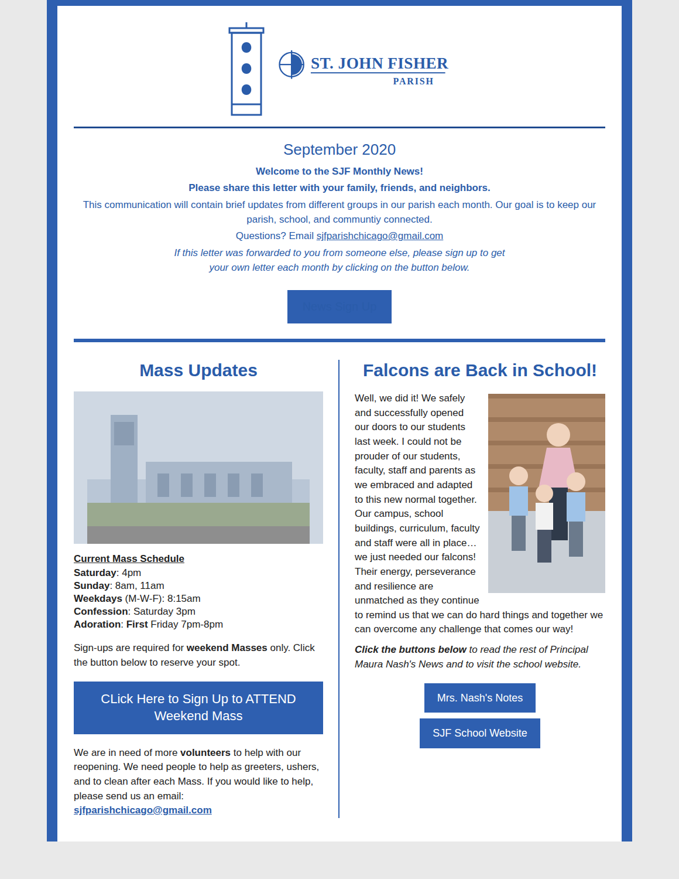ST. JOHN FISHER PARISH
September 2020
Welcome to the SJF Monthly News!
Please share this letter with your family, friends, and neighbors.
This communication will contain brief updates from different groups in our parish each month. Our goal is to keep our parish, school, and communtiy connected.
Questions? Email sjfparishchicago@gmail.com
If this letter was forwarded to you from someone else, please sign up to get
your own letter each month by clicking on the button below.
News Sign Up
Mass Updates
Current Mass Schedule
Saturday: 4pm
Sunday: 8am, 11am
Weekdays (M-W-F): 8:15am
Confession: Saturday 3pm
Adoration: First Friday 7pm-8pm
Sign-ups are required for weekend Masses only. Click the button below to reserve your spot.
CLick Here to Sign Up to ATTEND Weekend Mass
We are in need of more volunteers to help with our reopening. We need people to help as greeters, ushers, and to clean after each Mass. If you would like to help, please send us an email:
sjfparishchicago@gmail.com
Falcons are Back in School!
Well, we did it! We safely and successfully opened our doors to our students last week. I could not be prouder of our students, faculty, staff and parents as we embraced and adapted to this new normal together. Our campus, school buildings, curriculum, faculty and staff were all in place…we just needed our falcons! Their energy, perseverance and resilience are unmatched as they continue to remind us that we can do hard things and together we can overcome any challenge that comes our way!
Click the buttons below to read the rest of Principal Maura Nash's News and to visit the school website.
Mrs. Nash's Notes
SJF School Website